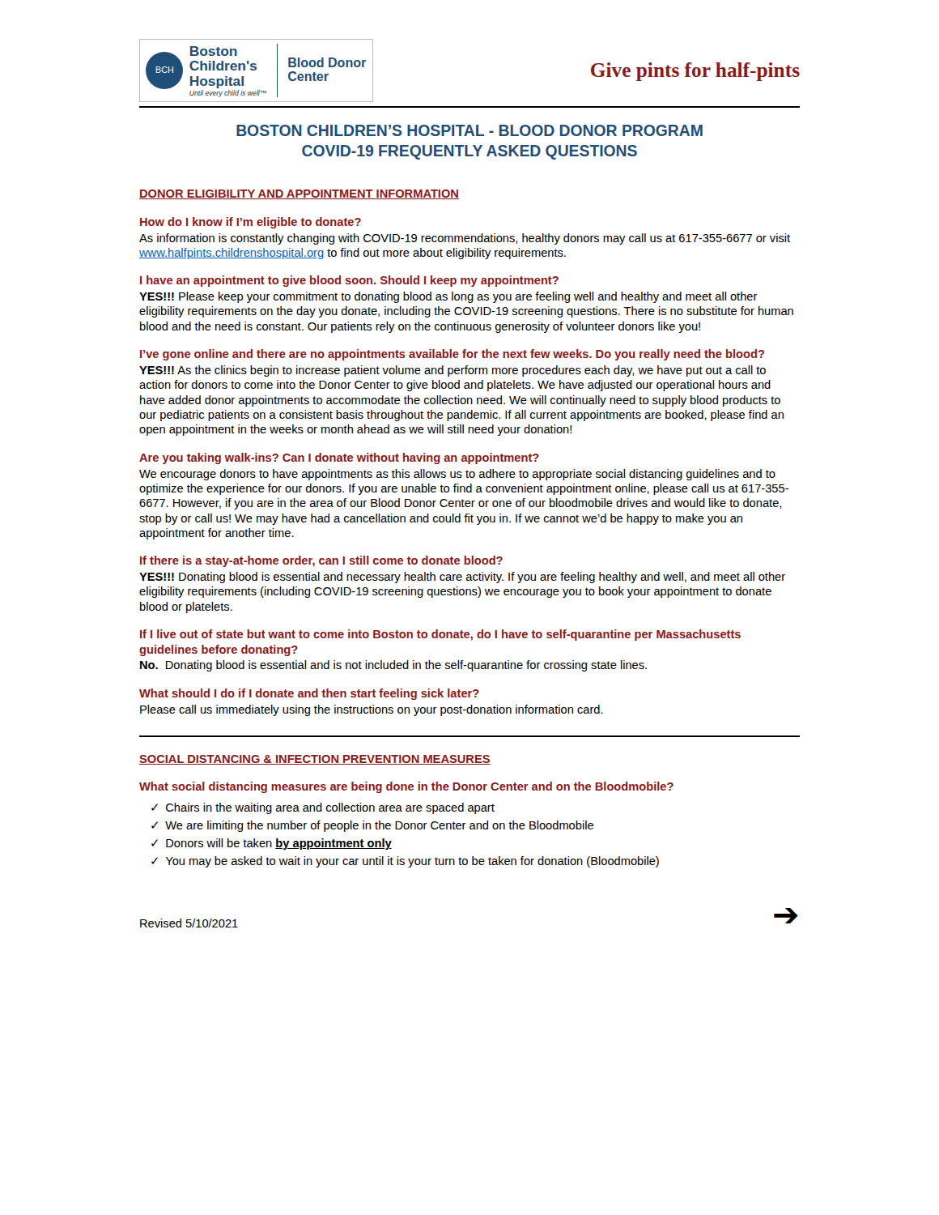BCH
Boston
Children's
Hospital Until every child is well™
Blood Donor
Center
Give pints for half-pints
BOSTON CHILDREN’S HOSPITAL - BLOOD DONOR PROGRAM
COVID-19 FREQUENTLY ASKED QUESTIONS
DONOR ELIGIBILITY AND APPOINTMENT INFORMATION
How do I know if I’m eligible to donate?
As information is constantly changing with COVID-19 recommendations, healthy donors may call us at 617-355-6677 or visit www.halfpints.childrenshospital.org to find out more about eligibility requirements.
I have an appointment to give blood soon. Should I keep my appointment?
YES!!! Please keep your commitment to donating blood as long as you are feeling well and healthy and meet all other eligibility requirements on the day you donate, including the COVID-19 screening questions. There is no substitute for human blood and the need is constant. Our patients rely on the continuous generosity of volunteer donors like you!
I’ve gone online and there are no appointments available for the next few weeks. Do you really need the blood?
YES!!! As the clinics begin to increase patient volume and perform more procedures each day, we have put out a call to action for donors to come into the Donor Center to give blood and platelets. We have adjusted our operational hours and have added donor appointments to accommodate the collection need. We will continually need to supply blood products to our pediatric patients on a consistent basis throughout the pandemic. If all current appointments are booked, please find an open appointment in the weeks or month ahead as we will still need your donation!
Are you taking walk-ins? Can I donate without having an appointment?
We encourage donors to have appointments as this allows us to adhere to appropriate social distancing guidelines and to optimize the experience for our donors. If you are unable to find a convenient appointment online, please call us at 617-355-6677. However, if you are in the area of our Blood Donor Center or one of our bloodmobile drives and would like to donate, stop by or call us! We may have had a cancellation and could fit you in. If we cannot we’d be happy to make you an appointment for another time.
If there is a stay-at-home order, can I still come to donate blood?
YES!!! Donating blood is essential and necessary health care activity. If you are feeling healthy and well, and meet all other eligibility requirements (including COVID-19 screening questions) we encourage you to book your appointment to donate blood or platelets.
If I live out of state but want to come into Boston to donate, do I have to self-quarantine per Massachusetts guidelines before donating?
No. Donating blood is essential and is not included in the self-quarantine for crossing state lines.
What should I do if I donate and then start feeling sick later?
Please call us immediately using the instructions on your post-donation information card.
SOCIAL DISTANCING & INFECTION PREVENTION MEASURES
What social distancing measures are being done in the Donor Center and on the Bloodmobile?
Chairs in the waiting area and collection area are spaced apart
We are limiting the number of people in the Donor Center and on the Bloodmobile
Donors will be taken by appointment only
You may be asked to wait in your car until it is your turn to be taken for donation (Bloodmobile)
Revised 5/10/2021
➔